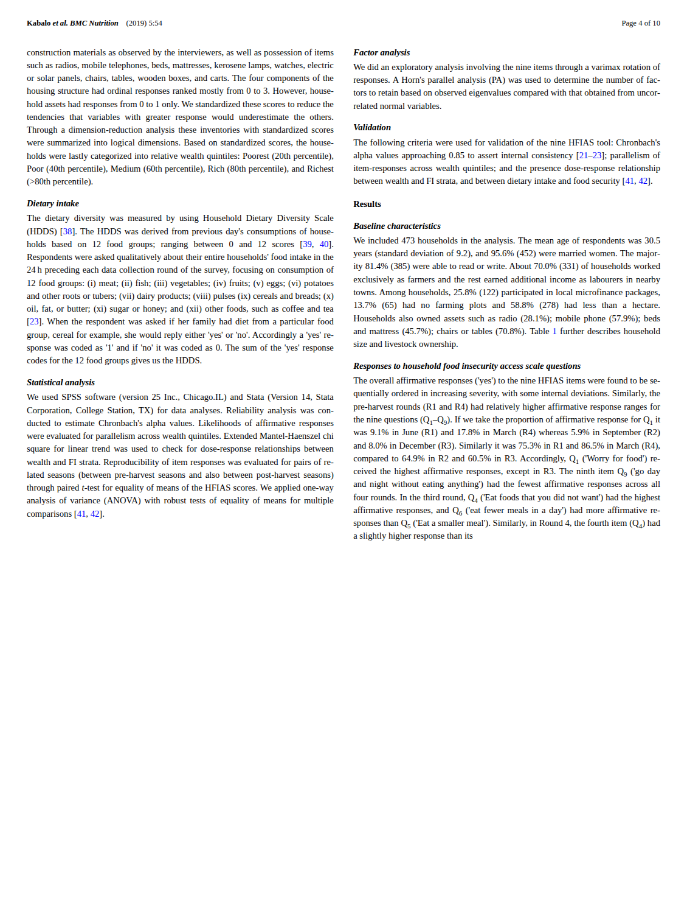Kabalo et al. BMC Nutrition (2019) 5:54
Page 4 of 10
construction materials as observed by the interviewers, as well as possession of items such as radios, mobile telephones, beds, mattresses, kerosene lamps, watches, electric or solar panels, chairs, tables, wooden boxes, and carts. The four components of the housing structure had ordinal responses ranked mostly from 0 to 3. However, household assets had responses from 0 to 1 only. We standardized these scores to reduce the tendencies that variables with greater response would underestimate the others. Through a dimension-reduction analysis these inventories with standardized scores were summarized into logical dimensions. Based on standardized scores, the households were lastly categorized into relative wealth quintiles: Poorest (20th percentile), Poor (40th percentile), Medium (60th percentile), Rich (80th percentile), and Richest (>80th percentile).
Dietary intake
The dietary diversity was measured by using Household Dietary Diversity Scale (HDDS) [38]. The HDDS was derived from previous day's consumptions of households based on 12 food groups; ranging between 0 and 12 scores [39, 40]. Respondents were asked qualitatively about their entire households' food intake in the 24 h preceding each data collection round of the survey, focusing on consumption of 12 food groups: (i) meat; (ii) fish; (iii) vegetables; (iv) fruits; (v) eggs; (vi) potatoes and other roots or tubers; (vii) dairy products; (viii) pulses (ix) cereals and breads; (x) oil, fat, or butter; (xi) sugar or honey; and (xii) other foods, such as coffee and tea [23]. When the respondent was asked if her family had diet from a particular food group, cereal for example, she would reply either 'yes' or 'no'. Accordingly a 'yes' response was coded as '1' and if 'no' it was coded as 0. The sum of the 'yes' response codes for the 12 food groups gives us the HDDS.
Statistical analysis
We used SPSS software (version 25 Inc., Chicago.IL) and Stata (Version 14, Stata Corporation, College Station, TX) for data analyses. Reliability analysis was conducted to estimate Chronbach's alpha values. Likelihoods of affirmative responses were evaluated for parallelism across wealth quintiles. Extended Mantel-Haenszel chi square for linear trend was used to check for dose-response relationships between wealth and FI strata. Reproducibility of item responses was evaluated for pairs of related seasons (between pre-harvest seasons and also between post-harvest seasons) through paired t-test for equality of means of the HFIAS scores. We applied one-way analysis of variance (ANOVA) with robust tests of equality of means for multiple comparisons [41, 42].
Factor analysis
We did an exploratory analysis involving the nine items through a varimax rotation of responses. A Horn's parallel analysis (PA) was used to determine the number of factors to retain based on observed eigenvalues compared with that obtained from uncorrelated normal variables.
Validation
The following criteria were used for validation of the nine HFIAS tool: Chronbach's alpha values approaching 0.85 to assert internal consistency [21–23]; parallelism of item-responses across wealth quintiles; and the presence dose-response relationship between wealth and FI strata, and between dietary intake and food security [41, 42].
Results
Baseline characteristics
We included 473 households in the analysis. The mean age of respondents was 30.5 years (standard deviation of 9.2), and 95.6% (452) were married women. The majority 81.4% (385) were able to read or write. About 70.0% (331) of households worked exclusively as farmers and the rest earned additional income as labourers in nearby towns. Among households, 25.8% (122) participated in local microfinance packages, 13.7% (65) had no farming plots and 58.8% (278) had less than a hectare. Households also owned assets such as radio (28.1%); mobile phone (57.9%); beds and mattress (45.7%); chairs or tables (70.8%). Table 1 further describes household size and livestock ownership.
Responses to household food insecurity access scale questions
The overall affirmative responses ('yes') to the nine HFIAS items were found to be sequentially ordered in increasing severity, with some internal deviations. Similarly, the pre-harvest rounds (R1 and R4) had relatively higher affirmative response ranges for the nine questions (Q1–Q9). If we take the proportion of affirmative response for Q1 it was 9.1% in June (R1) and 17.8% in March (R4) whereas 5.9% in September (R2) and 8.0% in December (R3). Similarly it was 75.3% in R1 and 86.5% in March (R4), compared to 64.9% in R2 and 60.5% in R3. Accordingly, Q1 ('Worry for food') received the highest affirmative responses, except in R3. The ninth item Q9 ('go day and night without eating anything') had the fewest affirmative responses across all four rounds. In the third round, Q4 ('Eat foods that you did not want') had the highest affirmative responses, and Q6 ('eat fewer meals in a day') had more affirmative responses than Q5 ('Eat a smaller meal'). Similarly, in Round 4, the fourth item (Q4) had a slightly higher response than its